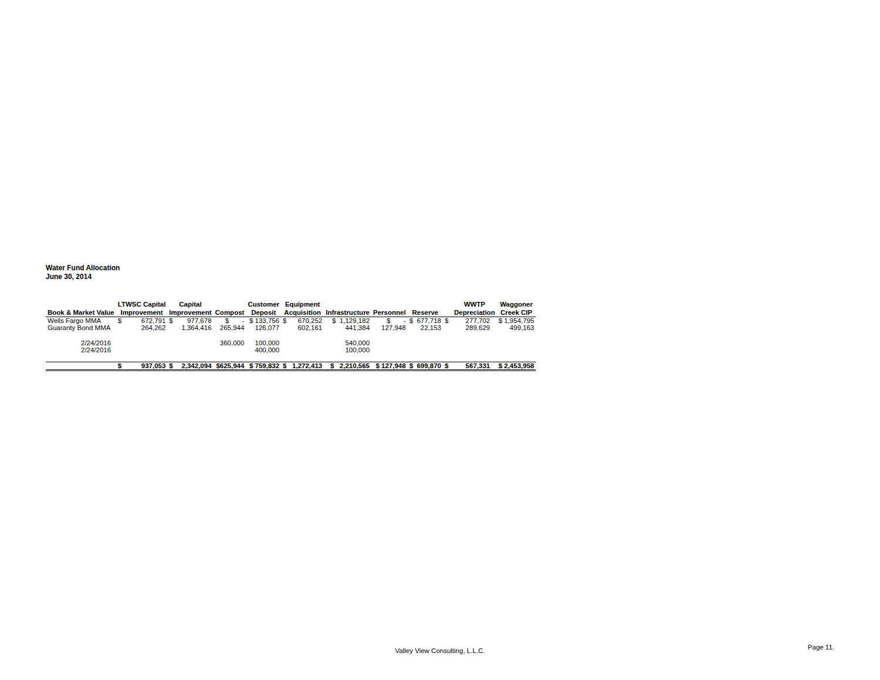Water Fund Allocation
June 30, 2014
| | LTWSC Capital | Capital | | Customer | Equipment | | | | | WWTP | Waggoner |
| --- | --- | --- | --- | --- | --- | --- | --- | --- | --- | --- | --- |
| Book & Market Value | Improvement | Improvement | Compost | Deposit | Acquisition | Infrastructure | Personnel | Reserve | | Depreciation | Creek CIP |
| Wells Fargo MMA | $ | 672,791 | $ | 977,678 | $ - | $ 133,756 | $ | 670,252 | $ 1,129,182 | $ - | $ 677,718 | $ | 277,702 | | $ 1,954,795 |
| Guaranty Bond MMA | | 264,262 | | 1,364,416 | 265,944 | 126,077 | | 602,161 | 441,384 | 127,948 | 22,153 | | 289,629 | | 499,163 |
| 2/24/2016 | | | | | 360,000 | 100,000 | | | 540,000 | | | | | | |
| 2/24/2016 | | | | | | 400,000 | | | 100,000 | | | | | | |
| | $ | 937,053 | $ | 2,342,094 | $625,944 | $ 759,832 | $ | 1,272,413 | $ 2,210,565 | $ 127,948 | $ 699,870 | $ | 567,331 | | $ 2,453,958 |
Valley View Consulting, L.L.C.
Page 11.